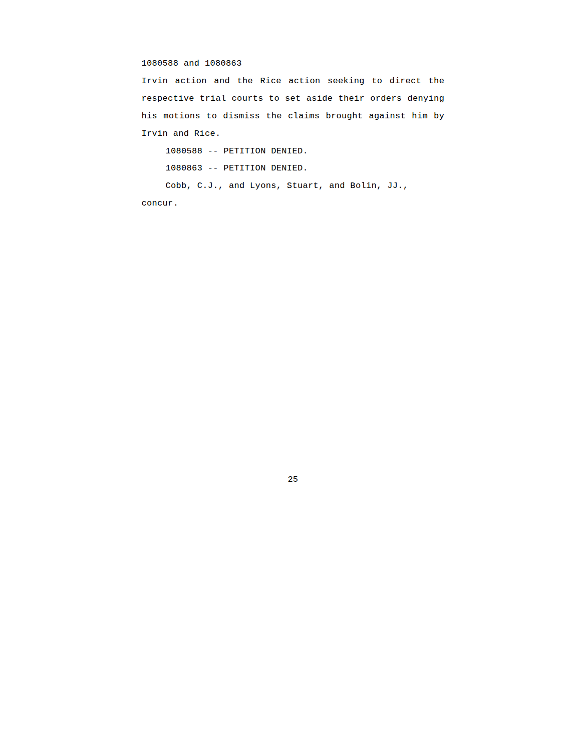1080588 and 1080863
Irvin action and the Rice action seeking to direct the respective trial courts to set aside their orders denying his motions to dismiss the claims brought against him by Irvin and Rice.
1080588 -- PETITION DENIED.
1080863 -- PETITION DENIED.
Cobb, C.J., and Lyons, Stuart, and Bolin, JJ., concur.
25